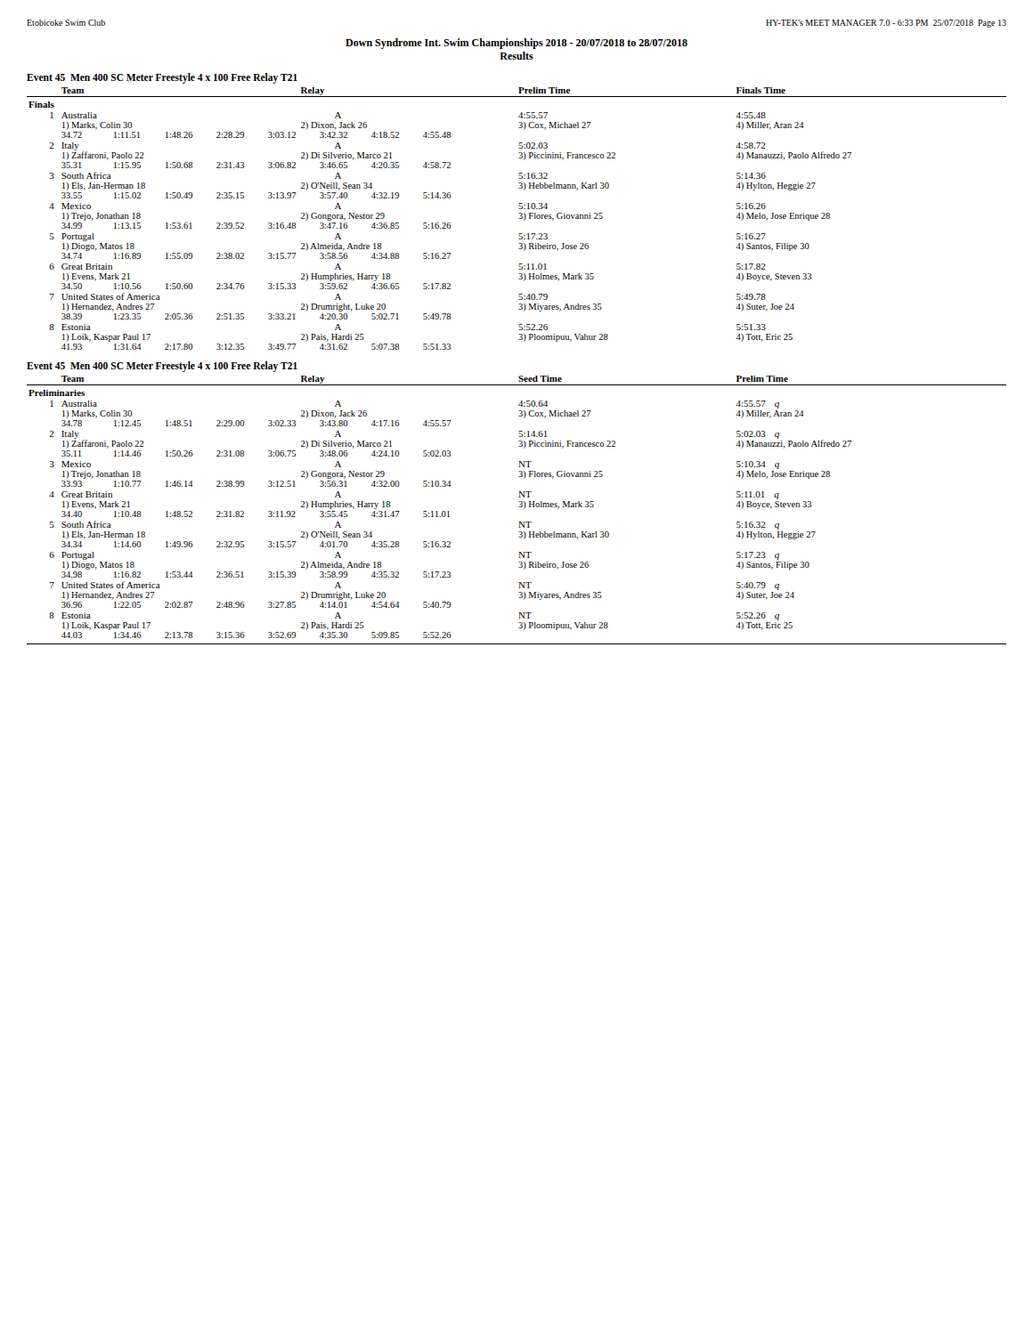Etobicoke Swim Club
HY-TEK's MEET MANAGER 7.0 - 6:33 PM 25/07/2018 Page 13
Down Syndrome Int. Swim Championships 2018 - 20/07/2018 to 28/07/2018
Results
Event 45 Men 400 SC Meter Freestyle 4 x 100 Free Relay T21
| | Team | Relay | Prelim Time | Finals Time |
| --- | --- | --- | --- | --- |
| Finals |
| 1 | Australia | A | 4:55.57 | 4:55.48 |
| | 1) Marks, Colin 30 | 2) Dixon, Jack 26 | 3) Cox, Michael 27 | 4) Miller, Aran 24 |
| | 34.72 1:11.51 1:48.26 2:28.29 3:03.12 3:42.32 4:18.52 4:55.48 |
| 2 | Italy | A | 5:02.03 | 4:58.72 |
| | 1) Zaffaroni, Paolo 22 | 2) Di Silverio, Marco 21 | 3) Piccinini, Francesco 22 | 4) Manauzzi, Paolo Alfredo 27 |
| | 35.31 1:15.95 1:50.68 2:31.43 3:06.82 3:46.65 4:20.35 4:58.72 |
| 3 | South Africa | A | 5:16.32 | 5:14.36 |
| | 1) Els, Jan-Herman 18 | 2) O'Neill, Sean 34 | 3) Hebbelmann, Karl 30 | 4) Hylton, Heggie 27 |
| | 33.55 1:15.02 1:50.49 2:35.15 3:13.97 3:57.40 4:32.19 5:14.36 |
| 4 | Mexico | A | 5:10.34 | 5:16.26 |
| | 1) Trejo, Jonathan 18 | 2) Gongora, Nestor 29 | 3) Flores, Giovanni 25 | 4) Melo, Jose Enrique 28 |
| | 34.99 1:13.15 1:53.61 2:39.52 3:16.48 3:47.16 4:36.85 5:16.26 |
| 5 | Portugal | A | 5:17.23 | 5:16.27 |
| | 1) Diogo, Matos 18 | 2) Almeida, Andre 18 | 3) Ribeiro, Jose 26 | 4) Santos, Filipe 30 |
| | 34.74 1:16.89 1:55.09 2:38.02 3:15.77 3:58.56 4:34.88 5:16.27 |
| 6 | Great Britain | A | 5:11.01 | 5:17.82 |
| | 1) Evens, Mark 21 | 2) Humphries, Harry 18 | 3) Holmes, Mark 35 | 4) Boyce, Steven 33 |
| | 34.50 1:10.56 1:50.60 2:34.76 3:15.33 3:59.62 4:36.65 5:17.82 |
| 7 | United States of America | A | 5:40.79 | 5:49.78 |
| | 1) Hernandez, Andres 27 | 2) Drumright, Luke 20 | 3) Miyares, Andres 35 | 4) Suter, Joe 24 |
| | 38.39 1:23.35 2:05.36 2:51.35 3:33.21 4:20.30 5:02.71 5:49.78 |
| 8 | Estonia | A | 5:52.26 | 5:51.33 |
| | 1) Loik, Kaspar Paul 17 | 2) Pais, Hardi 25 | 3) Ploomipuu, Vahur 28 | 4) Tott, Eric 25 |
| | 41.93 1:31.64 2:17.80 3:12.35 3:49.77 4:31.62 5:07.38 5:51.33 |
Event 45 Men 400 SC Meter Freestyle 4 x 100 Free Relay T21
| | Team | Relay | Seed Time | Prelim Time |
| --- | --- | --- | --- | --- |
| Preliminaries |
| 1 | Australia | A | 4:50.64 | 4:55.57 q |
| | 1) Marks, Colin 30 | 2) Dixon, Jack 26 | 3) Cox, Michael 27 | 4) Miller, Aran 24 |
| | 34.78 1:12.45 1:48.51 2:29.00 3:02.33 3:43.80 4:17.16 4:55.57 |
| 2 | Italy | A | 5:14.61 | 5:02.03 q |
| | 1) Zaffaroni, Paolo 22 | 2) Di Silverio, Marco 21 | 3) Piccinini, Francesco 22 | 4) Manauzzi, Paolo Alfredo 27 |
| | 35.11 1:14.46 1:50.26 2:31.08 3:06.75 3:48.06 4:24.10 5:02.03 |
| 3 | Mexico | A | NT | 5:10.34 q |
| | 1) Trejo, Jonathan 18 | 2) Gongora, Nestor 29 | 3) Flores, Giovanni 25 | 4) Melo, Jose Enrique 28 |
| | 33.93 1:10.77 1:46.14 2:38.99 3:12.51 3:56.31 4:32.00 5:10.34 |
| 4 | Great Britain | A | NT | 5:11.01 q |
| | 1) Evens, Mark 21 | 2) Humphries, Harry 18 | 3) Holmes, Mark 35 | 4) Boyce, Steven 33 |
| | 34.40 1:10.48 1:48.52 2:31.82 3:11.92 3:55.45 4:31.47 5:11.01 |
| 5 | South Africa | A | NT | 5:16.32 q |
| | 1) Els, Jan-Herman 18 | 2) O'Neill, Sean 34 | 3) Hebbelmann, Karl 30 | 4) Hylton, Heggie 27 |
| | 34.34 1:14.60 1:49.96 2:32.95 3:15.57 4:01.70 4:35.28 5:16.32 |
| 6 | Portugal | A | NT | 5:17.23 q |
| | 1) Diogo, Matos 18 | 2) Almeida, Andre 18 | 3) Ribeiro, Jose 26 | 4) Santos, Filipe 30 |
| | 34.98 1:16.82 1:53.44 2:36.51 3:15.39 3:58.99 4:35.32 5:17.23 |
| 7 | United States of America | A | NT | 5:40.79 q |
| | 1) Hernandez, Andres 27 | 2) Drumright, Luke 20 | 3) Miyares, Andres 35 | 4) Suter, Joe 24 |
| | 36.96 1:22.05 2:02.87 2:48.96 3:27.85 4:14.01 4:54.64 5:40.79 |
| 8 | Estonia | A | NT | 5:52.26 q |
| | 1) Loik, Kaspar Paul 17 | 2) Pais, Hardi 25 | 3) Ploomipuu, Vahur 28 | 4) Tott, Eric 25 |
| | 44.03 1:34.46 2:13.78 3:15.36 3:52.69 4:35.30 5:09.85 5:52.26 |